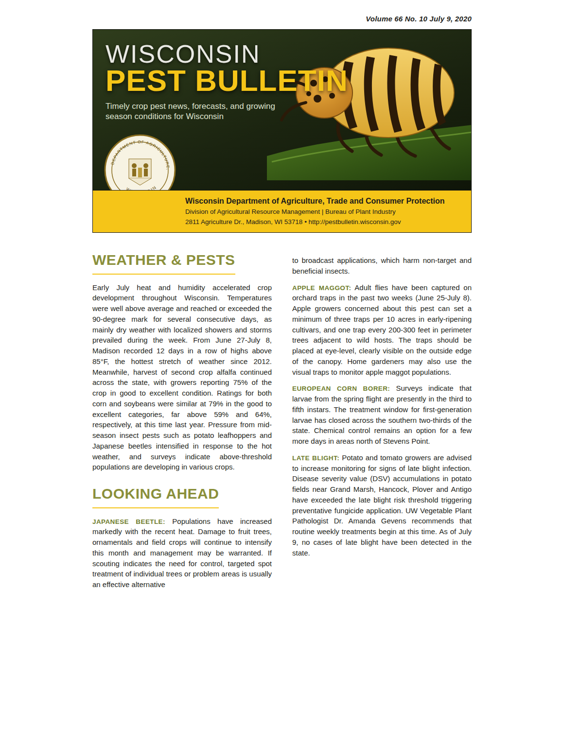Volume 66 No. 10 July 9, 2020
Wisconsin
Pest Bulletin
Timely crop pest news, forecasts, and growing
season conditions for Wisconsin
DEPARTMENT OF AGRICULTURE, TRADE AND CONSUMER WISCONSIN
Wisconsin Department of Agriculture, Trade and Consumer Protection
Division of Agricultural Resource Management | Bureau of Plant Industry
2811 Agriculture Dr., Madison, WI 53718 • http://pestbulletin.wisconsin.gov
Weather & Pests
Early July heat and humidity accelerated crop development throughout Wisconsin. Temperatures were well above average and reached or exceeded the 90-degree mark for several consecutive days, as mainly dry weather with localized showers and storms prevailed during the week. From June 27-July 8, Madison recorded 12 days in a row of highs above 85°F, the hottest stretch of weather since 2012. Meanwhile, harvest of second crop alfalfa continued across the state, with growers reporting 75% of the crop in good to excellent condition. Ratings for both corn and soybeans were similar at 79% in the good to excellent categories, far above 59% and 64%, respectively, at this time last year. Pressure from mid-season insect pests such as potato leafhoppers and Japanese beetles intensified in response to the hot weather, and surveys indicate above-threshold populations are developing in various crops.
Looking Ahead
Japanese beetle: Populations have increased markedly with the recent heat. Damage to fruit trees, ornamentals and field crops will continue to intensify this month and management may be warranted. If scouting indicates the need for control, targeted spot treatment of individual trees or problem areas is usually an effective alternative
to broadcast applications, which harm non-target and beneficial insects.
Apple maggot: Adult flies have been captured on orchard traps in the past two weeks (June 25-July 8). Apple growers concerned about this pest can set a minimum of three traps per 10 acres in early-ripening cultivars, and one trap every 200-300 feet in perimeter trees adjacent to wild hosts. The traps should be placed at eye-level, clearly visible on the outside edge of the canopy. Home gardeners may also use the visual traps to monitor apple maggot populations.
European corn borer: Surveys indicate that larvae from the spring flight are presently in the third to fifth instars. The treatment window for first-generation larvae has closed across the southern two-thirds of the state. Chemical control remains an option for a few more days in areas north of Stevens Point.
Late blight: Potato and tomato growers are advised to increase monitoring for signs of late blight infection. Disease severity value (DSV) accumulations in potato fields near Grand Marsh, Hancock, Plover and Antigo have exceeded the late blight risk threshold triggering preventative fungicide application. UW Vegetable Plant Pathologist Dr. Amanda Gevens recommends that routine weekly treatments begin at this time. As of July 9, no cases of late blight have been detected in the state.